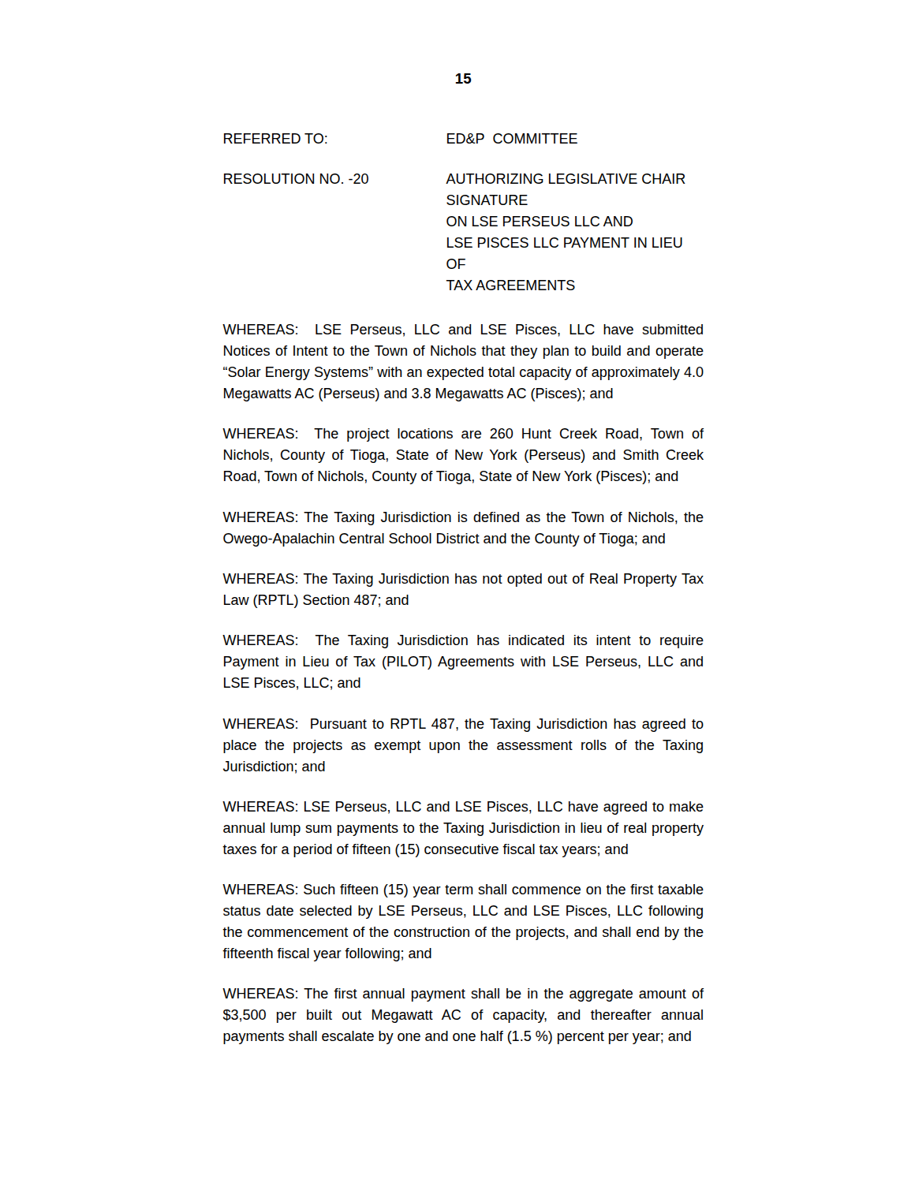15
| REFERRED TO: | ED&P COMMITTEE |
| RESOLUTION NO. -20 | AUTHORIZING LEGISLATIVE CHAIR SIGNATURE ON LSE PERSEUS LLC AND LSE PISCES LLC PAYMENT IN LIEU OF TAX AGREEMENTS |
WHEREAS: LSE Perseus, LLC and LSE Pisces, LLC have submitted Notices of Intent to the Town of Nichols that they plan to build and operate “Solar Energy Systems” with an expected total capacity of approximately 4.0 Megawatts AC (Perseus) and 3.8 Megawatts AC (Pisces); and
WHEREAS: The project locations are 260 Hunt Creek Road, Town of Nichols, County of Tioga, State of New York (Perseus) and Smith Creek Road, Town of Nichols, County of Tioga, State of New York (Pisces); and
WHEREAS: The Taxing Jurisdiction is defined as the Town of Nichols, the Owego-Apalachin Central School District and the County of Tioga; and
WHEREAS: The Taxing Jurisdiction has not opted out of Real Property Tax Law (RPTL) Section 487; and
WHEREAS: The Taxing Jurisdiction has indicated its intent to require Payment in Lieu of Tax (PILOT) Agreements with LSE Perseus, LLC and LSE Pisces, LLC; and
WHEREAS: Pursuant to RPTL 487, the Taxing Jurisdiction has agreed to place the projects as exempt upon the assessment rolls of the Taxing Jurisdiction; and
WHEREAS: LSE Perseus, LLC and LSE Pisces, LLC have agreed to make annual lump sum payments to the Taxing Jurisdiction in lieu of real property taxes for a period of fifteen (15) consecutive fiscal tax years; and
WHEREAS: Such fifteen (15) year term shall commence on the first taxable status date selected by LSE Perseus, LLC and LSE Pisces, LLC following the commencement of the construction of the projects, and shall end by the fifteenth fiscal year following; and
WHEREAS: The first annual payment shall be in the aggregate amount of $3,500 per built out Megawatt AC of capacity, and thereafter annual payments shall escalate by one and one half (1.5 %) percent per year; and